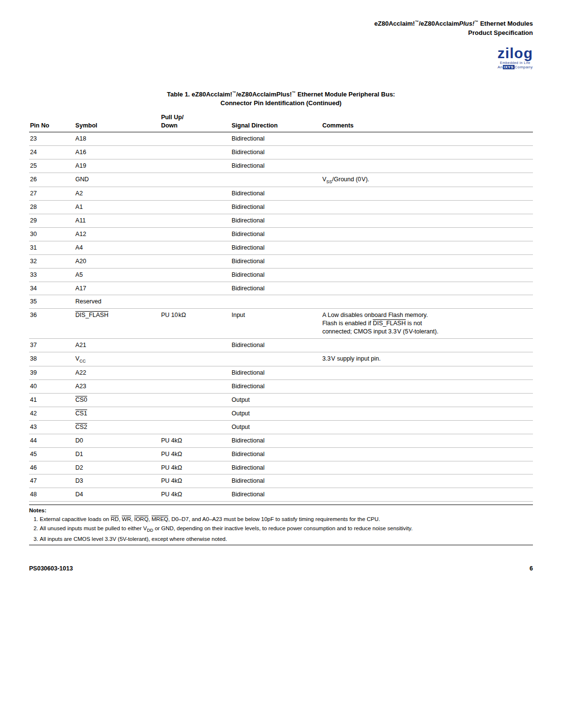eZ80Acclaim!™/eZ80AcclaimPlus!™ Ethernet Modules
Product Specification
zilog
Embedded in Life
AnIXYSCompany
Table 1. eZ80Acclaim!™/eZ80AcclaimPlus!™ Ethernet Module Peripheral Bus:
Connector Pin Identification (Continued)
| Pin No | Symbol | Pull Up/ Down | Signal Direction | Comments |
| --- | --- | --- | --- | --- |
| 23 | A18 | | Bidirectional | |
| 24 | A16 | | Bidirectional | |
| 25 | A19 | | Bidirectional | |
| 26 | GND | | | V SS /Ground (0 V). |
| 27 | A2 | | Bidirectional | |
| 28 | A1 | | Bidirectional | |
| 29 | A11 | | Bidirectional | |
| 30 | A12 | | Bidirectional | |
| 31 | A4 | | Bidirectional | |
| 32 | A20 | | Bidirectional | |
| 33 | A5 | | Bidirectional | |
| 34 | A17 | | Bidirectional | |
| 35 | Reserved | | | |
| 36 | DIS_FLASH | PU 10 kΩ | Input | A Low disables onboard Flash memory. Flash is enabled if DIS_FLASH is not connected; CMOS input 3.3 V (5 V-tolerant). |
| 37 | A21 | | Bidirectional | |
| 38 | V CC | | | 3.3 V supply input pin. |
| 39 | A22 | | Bidirectional | |
| 40 | A23 | | Bidirectional | |
| 41 | CS0 | | Output | |
| 42 | CS1 | | Output | |
| 43 | CS2 | | Output | |
| 44 | D0 | PU 4kΩ | Bidirectional | |
| 45 | D1 | PU 4kΩ | Bidirectional | |
| 46 | D2 | PU 4kΩ | Bidirectional | |
| 47 | D3 | PU 4kΩ | Bidirectional | |
| 48 | D4 | PU 4kΩ | Bidirectional | |
Notes:
External capacitive loads on RD, WR, IORQ, MREQ, D0–D7, and A0–A23 must be below 10pF to satisfy timing requirements for the CPU.
All unused inputs must be pulled to either VDD or GND, depending on their inactive levels, to reduce power consumption and to reduce noise sensitivity.
All inputs are CMOS level 3.3V (5V-tolerant), except where otherwise noted.
PS030603-1013
6